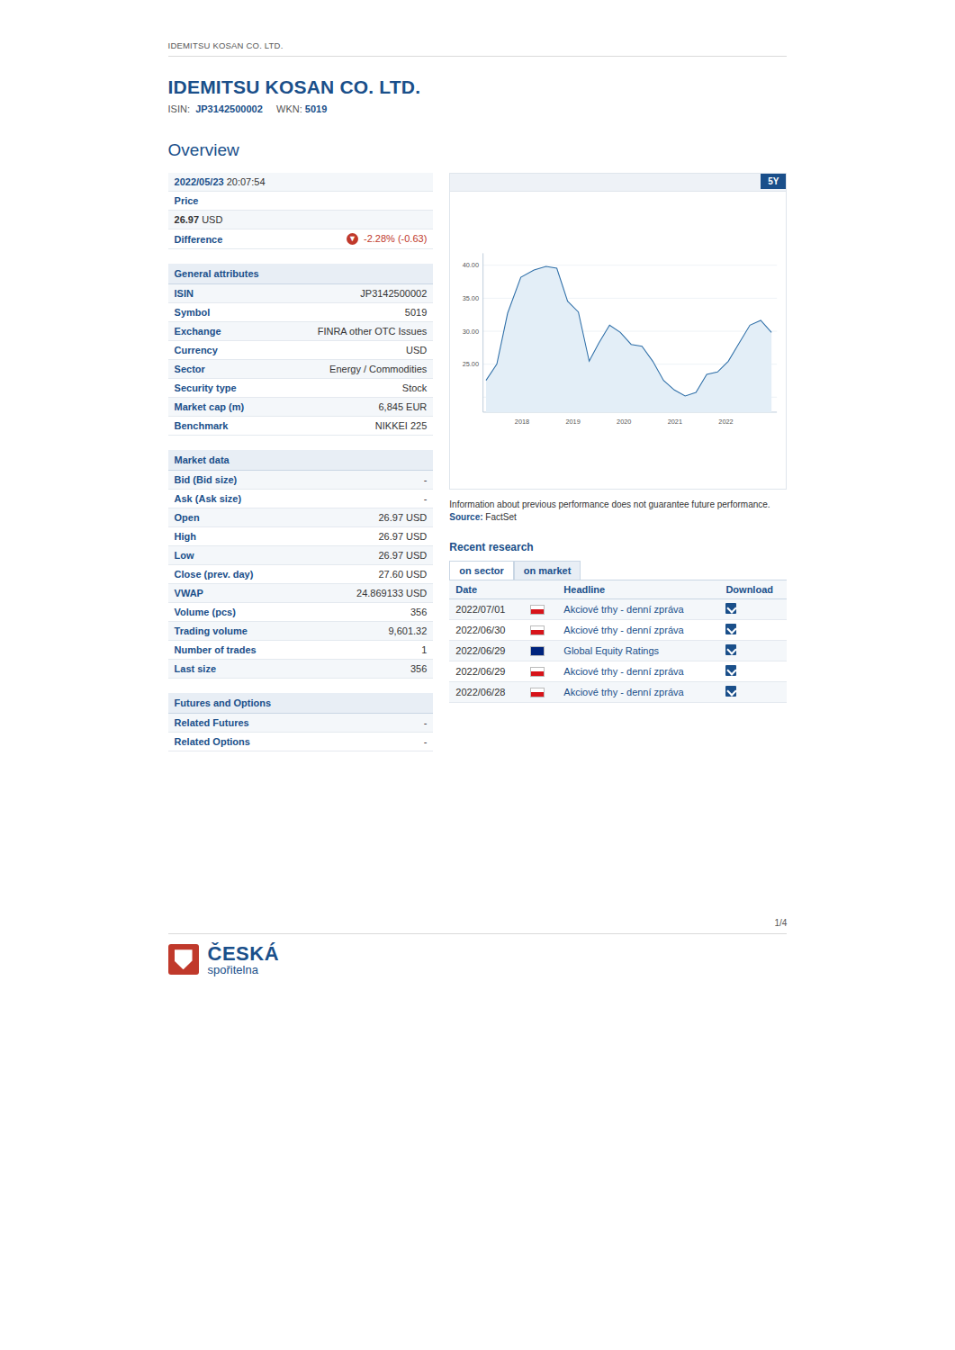IDEMITSU KOSAN CO. LTD.
IDEMITSU KOSAN CO. LTD.
ISIN: JP3142500002 WKN: 5019
Overview
| 2022/05/23 20:07:54 |
| Price | |
| 26.97 USD |
| Difference | ▼ -2.28% (-0.63) |
General attributes
| ISIN | JP3142500002 |
| Symbol | 5019 |
| Exchange | FINRA other OTC Issues |
| Currency | USD |
| Sector | Energy / Commodities |
| Security type | Stock |
| Market cap (m) | 6,845 EUR |
| Benchmark | NIKKEI 225 |
Market data
| Bid (Bid size) | - |
| Ask (Ask size) | - |
| Open | 26.97 USD |
| High | 26.97 USD |
| Low | 26.97 USD |
| Close (prev. day) | 27.60 USD |
| VWAP | 24.869133 USD |
| Volume (pcs) | 356 |
| Trading volume | 9,601.32 |
| Number of trades | 1 |
| Last size | 356 |
Futures and Options
| Related Futures | - |
| Related Options | - |
5Y
40.00 35.00 30.00 25.00 2018 2019 2020 2021 2022
Information about previous performance does not guarantee future performance.
Source: FactSet
Recent research
on sector
on market
| Date | | Headline | Download |
| --- | --- | --- | --- |
| 2022/07/01 | | Akciové trhy - denní zpráva | |
| 2022/06/30 | | Akciové trhy - denní zpráva | |
| 2022/06/29 | | Global Equity Ratings | |
| 2022/06/29 | | Akciové trhy - denní zpráva | |
| 2022/06/28 | | Akciové trhy - denní zpráva | |
1/4
ČESKÁ
spořitelna